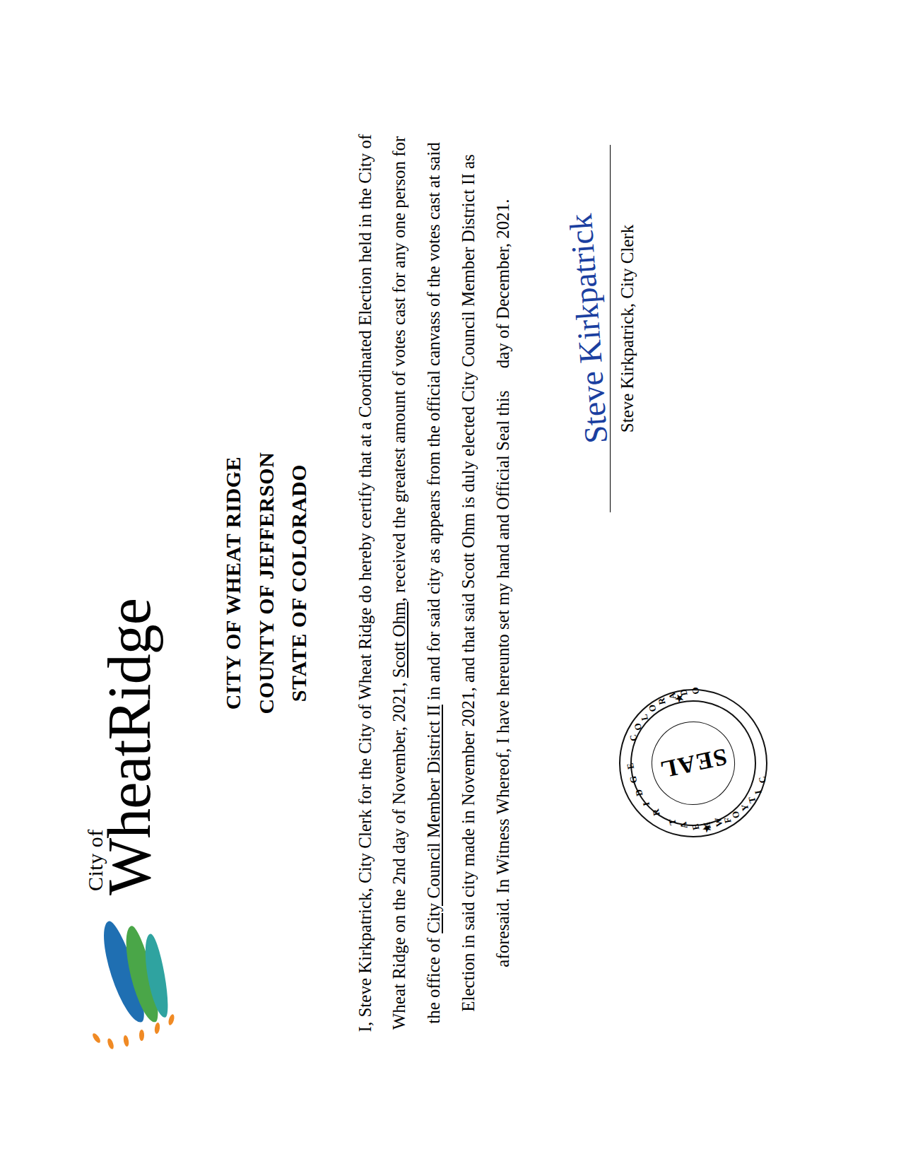City of
WheatRidge
CITY OF WHEAT RIDGE
COUNTY OF JEFFERSON
STATE OF COLORADO
I, Steve Kirkpatrick, City Clerk for the City of Wheat Ridge do hereby certify that at a Coordinated Election held in the City of Wheat Ridge on the 2nd day of November, 2021, Scott Ohm, received the greatest amount of votes cast for any one person for the office of City Council Member District II in and for said city as appears from the official canvass of the votes cast at said Election in said city made in November 2021, and that said Scott Ohm is duly elected City Council Member District II as aforesaid. In Witness Whereof, I have hereunto set my hand and Official Seal this day of December, 2021.
SEAL
R I D G E W H E A T C I T Y O F C O L O R A D O
★ ★
Steve Kirkpatrick
Steve Kirkpatrick, City Clerk